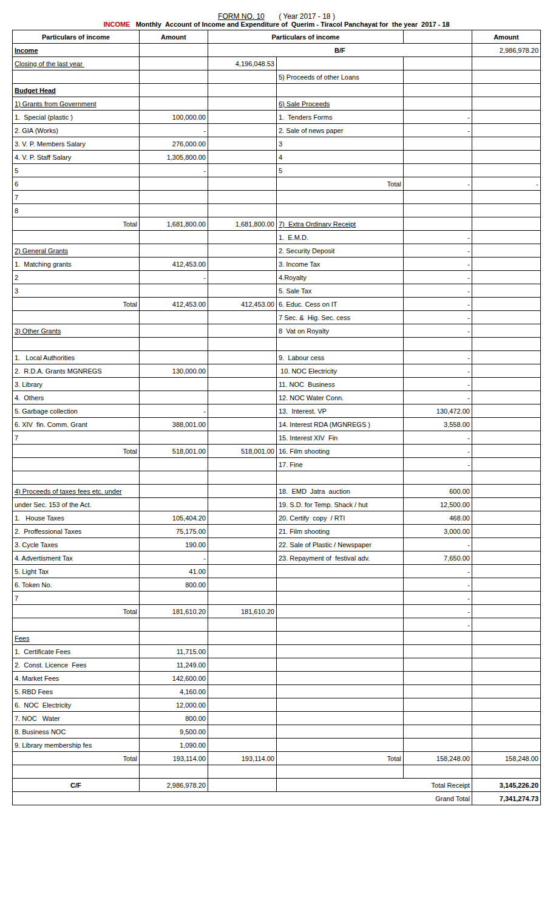FORM NO. 10 ( Year 2017 - 18 )
INCOME Monthly Account of Income and Expenditure of Querim - Tiracol Panchayat for the year 2017 - 18
| Particulars of income | Amount | Particulars of income | | Amount |
| Income | | B/F | 2,986,978.20 |
| Closing of the last year | | 4,196,048.53 | | | |
| | | | 5) Proceeds of other Loans | | |
| Budget Head | | | | | |
| 1) Grants from Government | | | 6) Sale Proceeds | | |
| 1. Special (plastic ) | 100,000.00 | | 1. Tenders Forms | - | |
| 2. GIA (Works) | - | | 2. Sale of news paper | - | |
| 3. V. P. Members Salary | 276,000.00 | | 3 | | |
| 4. V. P. Staff Salary | 1,305,800.00 | | 4 | | |
| 5 | - | | 5 | | |
| 6 | | | Total | - | - |
| 7 | | | | | |
| 8 | | | | | |
| Total | 1,681,800.00 | 1,681,800.00 | 7) Extra Ordinary Receipt | | |
| | | | 1. E.M.D. | - | |
| 2) General Grants | | | 2. Security Deposit | - | |
| 1. Matching grants | 412,453.00 | | 3. Income Tax | - | |
| 2 | - | | 4.Royalty | - | |
| 3 | | | 5. Sale Tax | - | |
| Total | 412,453.00 | 412,453.00 | 6. Educ. Cess on IT | - | |
| | | | 7 Sec. & Hig. Sec. cess | - | |
| 3) Other Grants | | | 8 Vat on Royalty | - | |
| 1. Local Authorities | | | 9. Labour cess | - | |
| 2. R.D.A. Grants MGNREGS | 130,000.00 | | 10. NOC Electricity | - | |
| 3. Library | | | 11. NOC Business | - | |
| 4. Others | | | 12. NOC Water Conn. | - | |
| 5. Garbage collection | - | | 13. Interest. VP | 130,472.00 | |
| 6. XIV fin. Comm. Grant | 388,001.00 | | 14. Interest RDA (MGNREGS ) | 3,558.00 | |
| 7 | | | 15. Interest XIV Fin | - | |
| Total | 518,001.00 | 518,001.00 | 16. Film shooting | - | |
| | | | 17. Fine | - | |
| 4) Proceeds of taxes fees etc. under | | | 18. EMD Jatra auction | 600.00 | |
| under Sec. 153 of the Act. | | | 19. S.D. for Temp. Shack / hut | 12,500.00 | |
| 1. House Taxes | 105,404.20 | | 20. Certify copy / RTI | 468.00 | |
| 2. Proffessional Taxes | 75,175.00 | | 21. Film shooting | 3,000.00 | |
| 3. Cycle Taxes | 190.00 | | 22. Sale of Plastic / Newspaper | - | |
| 4. Advertisment Tax | - | | 23. Repayment of festival adv. | 7,650.00 | |
| 5. Light Tax | 41.00 | | | - | |
| 6. Token No. | 800.00 | | | - | |
| 7 | | | | - | |
| Total | 181,610.20 | 181,610.20 | | - | |
| | | | | - | |
| Fees | | | | | |
| 1. Certificate Fees | 11,715.00 | | | | |
| 2. Const. Licence Fees | 11,249.00 | | | | |
| 4. Market Fees | 142,600.00 | | | | |
| 5. RBD Fees | 4,160.00 | | | | |
| 6. NOC Electricity | 12,000.00 | | | | |
| 7. NOC Water | 800.00 | | | | |
| 8. Business NOC | 9,500.00 | | | | |
| 9. Library membership fes | 1,090.00 | | | | |
| Total | 193,114.00 | 193,114.00 | Total | 158,248.00 | 158,248.00 |
| C/F | 2,986,978.20 | | Total Receipt | 3,145,226.20 |
| | Grand Total | 7,341,274.73 |